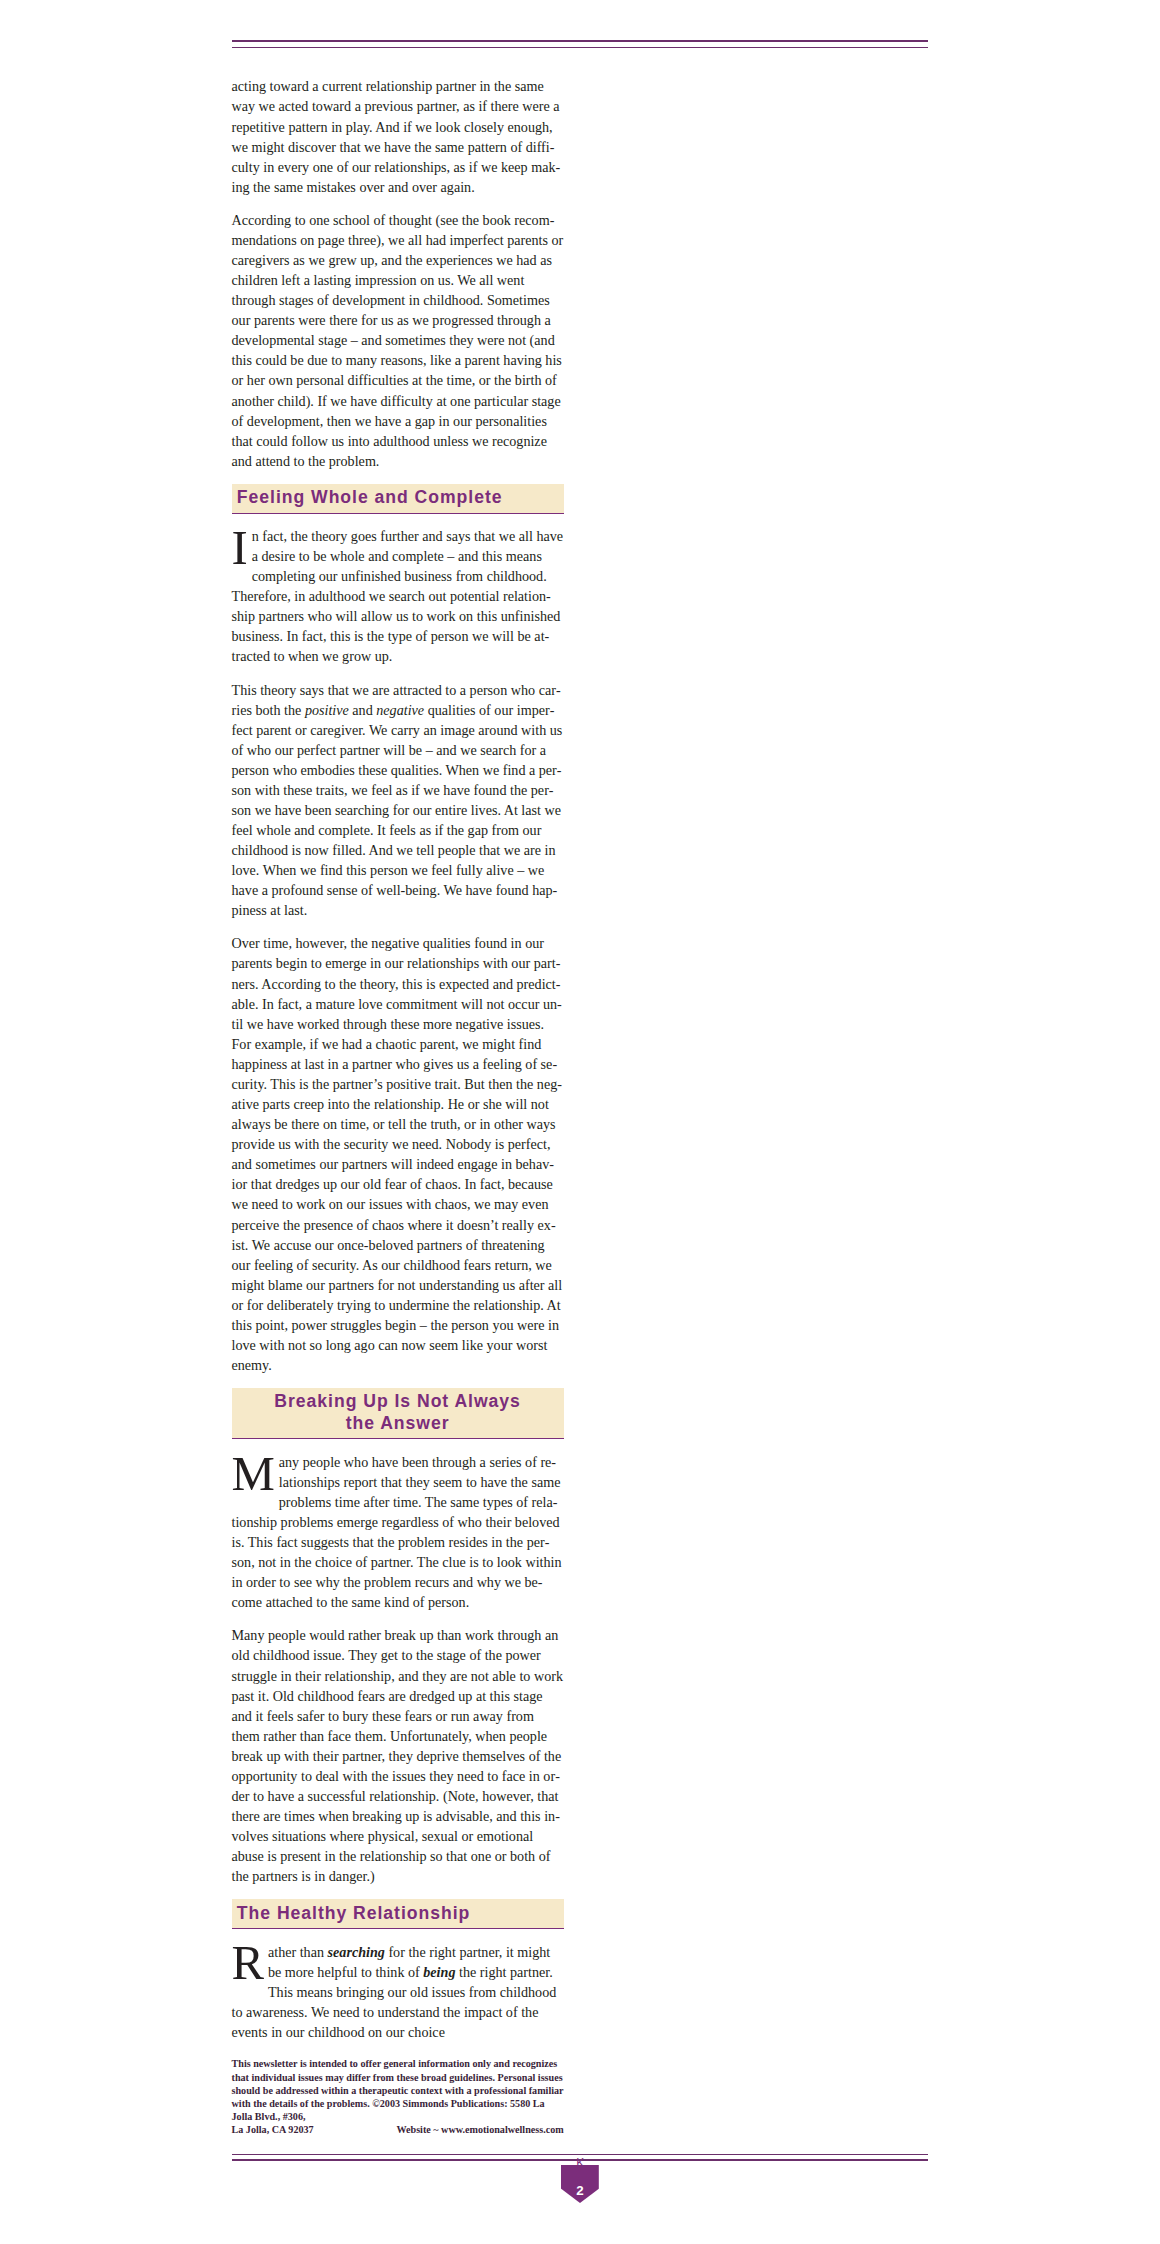acting toward a current relationship partner in the same way we acted toward a previous partner, as if there were a repetitive pattern in play. And if we look closely enough, we might discover that we have the same pattern of difficulty in every one of our relationships, as if we keep making the same mistakes over and over again.
According to one school of thought (see the book recommendations on page three), we all had imperfect parents or caregivers as we grew up, and the experiences we had as children left a lasting impression on us. We all went through stages of development in childhood. Sometimes our parents were there for us as we progressed through a developmental stage – and sometimes they were not (and this could be due to many reasons, like a parent having his or her own personal difficulties at the time, or the birth of another child). If we have difficulty at one particular stage of development, then we have a gap in our personalities that could follow us into adulthood unless we recognize and attend to the problem.
Feeling Whole and Complete
In fact, the theory goes further and says that we all have a desire to be whole and complete – and this means completing our unfinished business from childhood. Therefore, in adulthood we search out potential relationship partners who will allow us to work on this unfinished business. In fact, this is the type of person we will be attracted to when we grow up.
This theory says that we are attracted to a person who carries both the positive and negative qualities of our imperfect parent or caregiver. We carry an image around with us of who our perfect partner will be – and we search for a person who embodies these qualities. When we find a person with these traits, we feel as if we have found the person we have been searching for our entire lives. At last we feel whole and complete. It feels as if the gap from our childhood is now filled. And we tell people that we are in love. When we find this person we feel fully alive – we have a profound sense of well-being. We have found happiness at last.
Over time, however, the negative qualities found in our parents begin to emerge in our relationships with our partners. According to the theory, this is expected and predictable. In fact, a mature love commitment will not occur until we have worked through these more negative issues. For example, if we had a chaotic parent, we might find happiness at last in a partner who gives us a feeling of security. This is the partner’s positive trait. But then the negative parts creep into the relationship. He or she will not always be there on time, or tell the truth, or in other ways provide us with the security we need. Nobody is perfect, and sometimes our partners will indeed engage in behavior that dredges up our old fear of chaos. In fact, because we need to work on our issues with chaos, we may even perceive the presence of chaos where it doesn’t really exist. We accuse our once-beloved partners of threatening our feeling of security. As our childhood fears return, we might blame our partners for not understanding us after all or for deliberately trying to undermine the relationship. At this point, power struggles begin – the person you were in love with not so long ago can now seem like your worst enemy.
Breaking Up Is Not Always
the Answer
Many people who have been through a series of relationships report that they seem to have the same problems time after time. The same types of relationship problems emerge regardless of who their beloved is. This fact suggests that the problem resides in the person, not in the choice of partner. The clue is to look within in order to see why the problem recurs and why we become attached to the same kind of person.
Many people would rather break up than work through an old childhood issue. They get to the stage of the power struggle in their relationship, and they are not able to work past it. Old childhood fears are dredged up at this stage and it feels safer to bury these fears or run away from them rather than face them. Unfortunately, when people break up with their partner, they deprive themselves of the opportunity to deal with the issues they need to face in order to have a successful relationship. (Note, however, that there are times when breaking up is advisable, and this involves situations where physical, sexual or emotional abuse is present in the relationship so that one or both of the partners is in danger.)
The Healthy Relationship
Rather than searching for the right partner, it might be more helpful to think of being the right partner. This means bringing our old issues from childhood to awareness. We need to understand the impact of the events in our childhood on our choice
This newsletter is intended to offer general information only and recognizes that individual issues may differ from these broad guidelines. Personal issues should be addressed within a therapeutic context with a professional familiar with the details of the problems. ©2003 Simmonds Publications: 5580 La Jolla Blvd., #306,
La Jolla, CA 92037 Website ~ www.emotionalwellness.com
K
2